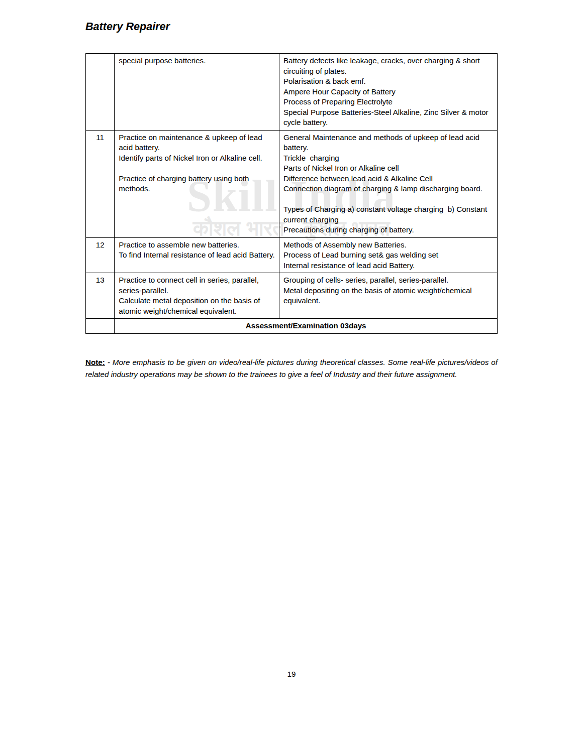Battery Repairer
Skill India
कौशल भारत - कुशल भारत
| | special purpose batteries. | Battery defects like leakage, cracks, over charging & short circuiting of plates. Polarisation & back emf. Ampere Hour Capacity of Battery Process of Preparing Electrolyte Special Purpose Batteries-Steel Alkaline, Zinc Silver & motor cycle battery. |
| 11 | Practice on maintenance & upkeep of lead acid battery. Identify parts of Nickel Iron or Alkaline cell. Practice of charging battery using both methods. | General Maintenance and methods of upkeep of lead acid battery. Trickle charging Parts of Nickel Iron or Alkaline cell Difference between lead acid & Alkaline Cell Connection diagram of charging & lamp discharging board. Types of Charging a) constant voltage charging b) Constant current charging Precautions during charging of battery. |
| 12 | Practice to assemble new batteries. To find Internal resistance of lead acid Battery. | Methods of Assembly new Batteries. Process of Lead burning set& gas welding set Internal resistance of lead acid Battery. |
| 13 | Practice to connect cell in series, parallel, series-parallel. Calculate metal deposition on the basis of atomic weight/chemical equivalent. | Grouping of cells- series, parallel, series-parallel. Metal depositing on the basis of atomic weight/chemical equivalent. |
| | Assessment/Examination 03days |
Note: - More emphasis to be given on video/real-life pictures during theoretical classes. Some real-life pictures/videos of related industry operations may be shown to the trainees to give a feel of Industry and their future assignment.
19